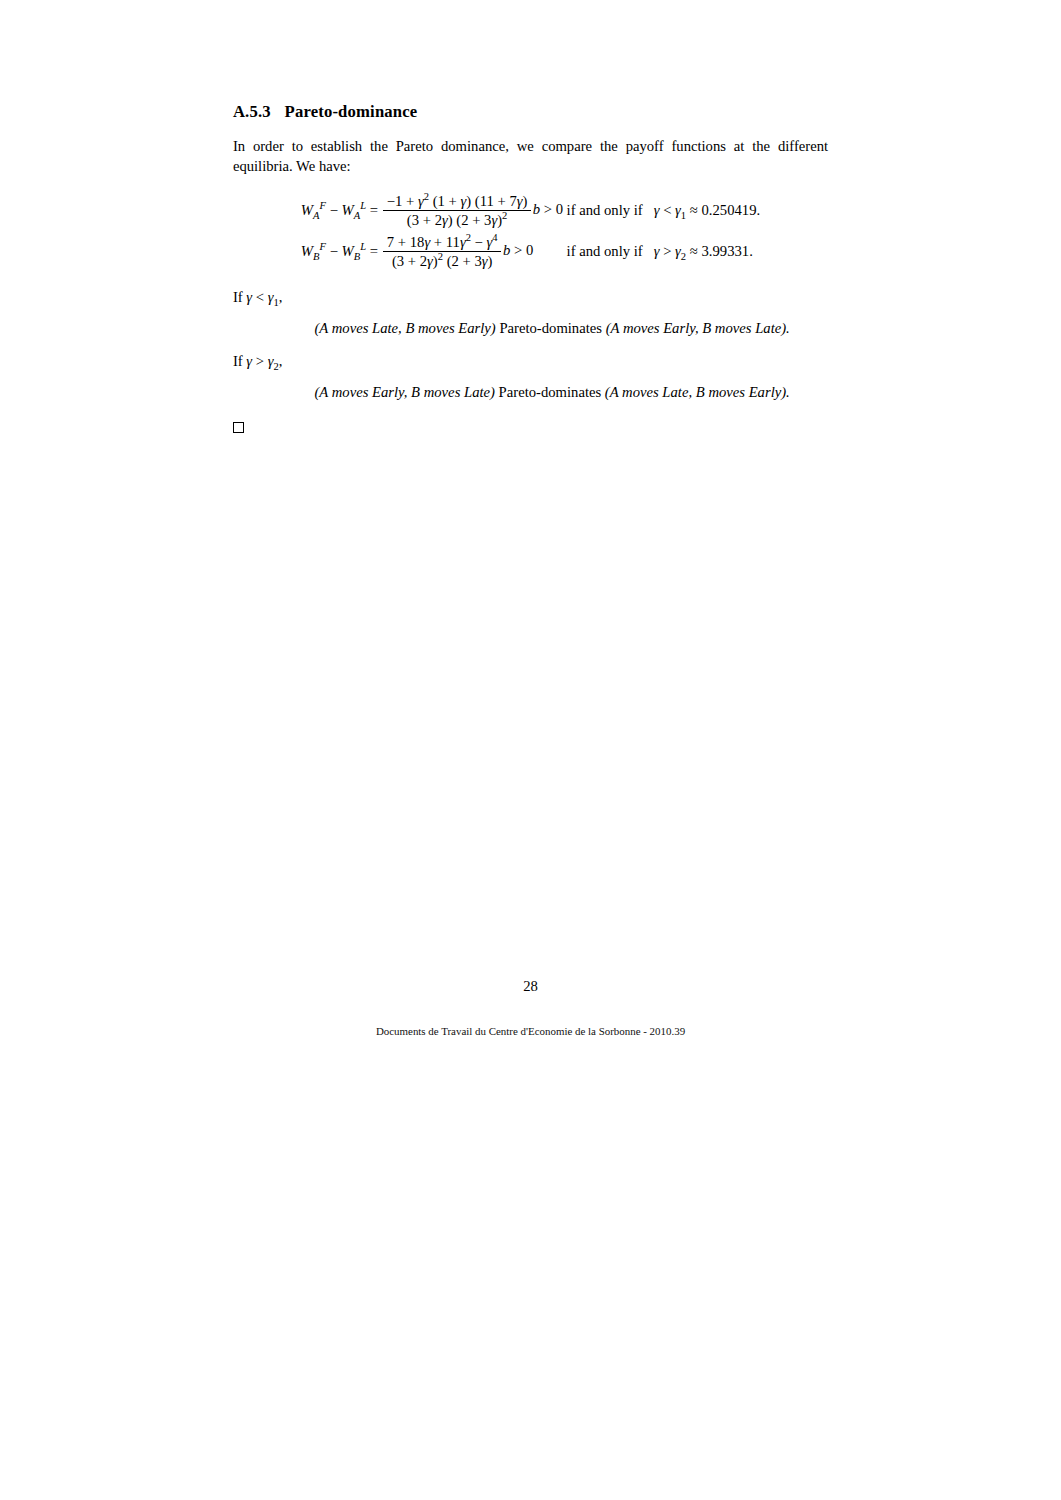A.5.3 Pareto-dominance
In order to establish the Pareto dominance, we compare the payoff functions at the different equilibria. We have:
| W A F − W A L | = | −1 + γ 2 (1 + γ ) (11 + 7 γ ) (3 + 2 γ ) (2 + 3 γ ) 2 b > 0 | if and only if γ < γ 1 ≈ 0.250419. |
| W B F − W B L | = | 7 + 18 γ + 11 γ 2 − γ 4 (3 + 2 γ ) 2 (2 + 3 γ ) b > 0 | if and only if γ > γ 2 ≈ 3.99331. |
If γ < γ1,
(A moves Late, B moves Early) Pareto-dominates (A moves Early, B moves Late).
If γ > γ2,
(A moves Early, B moves Late) Pareto-dominates (A moves Late, B moves Early).
28
Documents de Travail du Centre d'Economie de la Sorbonne - 2010.39